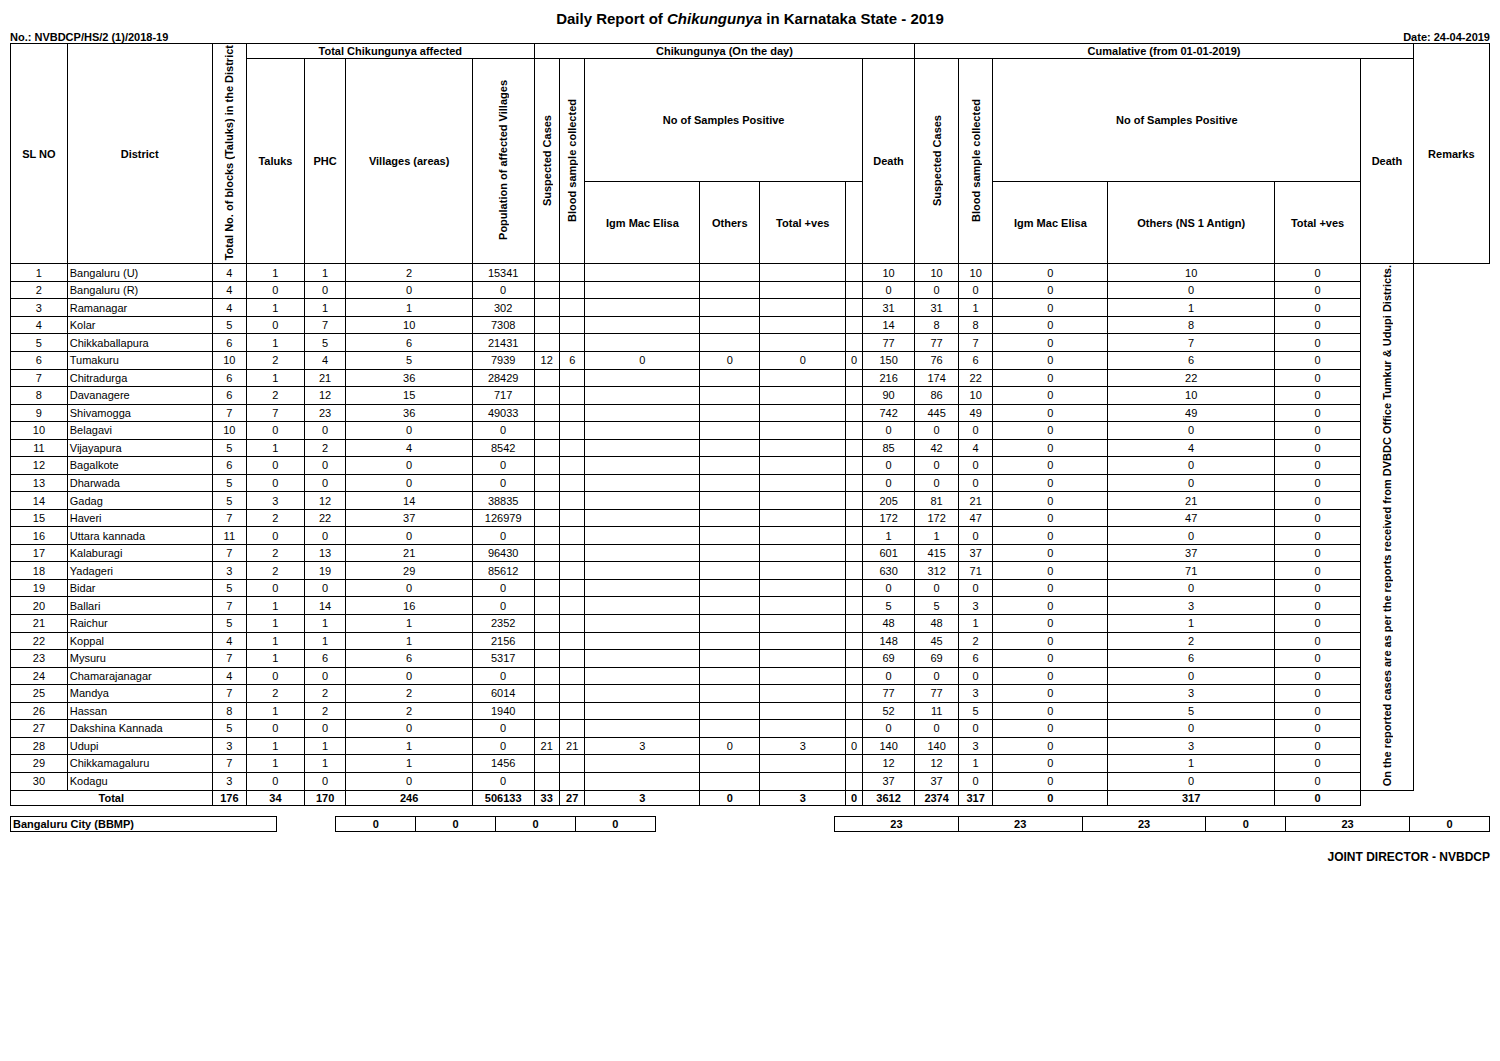Daily Report of Chikungunya in Karnataka State - 2019
No.: NVBDCP/HS/2 (1)/2018-19 Date: 24-04-2019
| SL NO | District | Total No. of blocks (Taluks) in the District | Total Chikungunya affected | Chikungunya (On the day) | Cumalative (from 01-01-2019) | Remarks |
| --- | --- | --- | --- | --- | --- | --- |
| Taluks | PHC | Villages (areas) | Population of affected Villages | Suspected Cases | Blood sample collected | No of Samples Positive | Death | Suspected Cases | Blood sample collected | No of Samples Positive | Death |
| Igm Mac Elisa | Others | Total +ves | | Igm Mac Elisa | Others (NS 1 Antign) | Total +ves |
| 1 | Bangaluru (U) | 4 | 1 | 1 | 2 | 15341 | | | | | | | 10 | 10 | 10 | 0 | 10 | 0 | On the reported cases are as per the reports received from DVBDC Office Tumkur & Udupi Districts. |
| 2 | Bangaluru (R) | 4 | 0 | 0 | 0 | 0 | | | | | | | 0 | 0 | 0 | 0 | 0 | 0 |
| 3 | Ramanagar | 4 | 1 | 1 | 1 | 302 | | | | | | | 31 | 31 | 1 | 0 | 1 | 0 |
| 4 | Kolar | 5 | 0 | 7 | 10 | 7308 | | | | | | | 14 | 8 | 8 | 0 | 8 | 0 |
| 5 | Chikkaballapura | 6 | 1 | 5 | 6 | 21431 | | | | | | | 77 | 77 | 7 | 0 | 7 | 0 |
| 6 | Tumakuru | 10 | 2 | 4 | 5 | 7939 | 12 | 6 | 0 | 0 | 0 | 0 | 150 | 76 | 6 | 0 | 6 | 0 |
| 7 | Chitradurga | 6 | 1 | 21 | 36 | 28429 | | | | | | | 216 | 174 | 22 | 0 | 22 | 0 |
| 8 | Davanagere | 6 | 2 | 12 | 15 | 717 | | | | | | | 90 | 86 | 10 | 0 | 10 | 0 |
| 9 | Shivamogga | 7 | 7 | 23 | 36 | 49033 | | | | | | | 742 | 445 | 49 | 0 | 49 | 0 |
| 10 | Belagavi | 10 | 0 | 0 | 0 | 0 | | | | | | | 0 | 0 | 0 | 0 | 0 | 0 |
| 11 | Vijayapura | 5 | 1 | 2 | 4 | 8542 | | | | | | | 85 | 42 | 4 | 0 | 4 | 0 |
| 12 | Bagalkote | 6 | 0 | 0 | 0 | 0 | | | | | | | 0 | 0 | 0 | 0 | 0 | 0 |
| 13 | Dharwada | 5 | 0 | 0 | 0 | 0 | | | | | | | 0 | 0 | 0 | 0 | 0 | 0 |
| 14 | Gadag | 5 | 3 | 12 | 14 | 38835 | | | | | | | 205 | 81 | 21 | 0 | 21 | 0 |
| 15 | Haveri | 7 | 2 | 22 | 37 | 126979 | | | | | | | 172 | 172 | 47 | 0 | 47 | 0 |
| 16 | Uttara kannada | 11 | 0 | 0 | 0 | 0 | | | | | | | 1 | 1 | 0 | 0 | 0 | 0 |
| 17 | Kalaburagi | 7 | 2 | 13 | 21 | 96430 | | | | | | | 601 | 415 | 37 | 0 | 37 | 0 |
| 18 | Yadageri | 3 | 2 | 19 | 29 | 85612 | | | | | | | 630 | 312 | 71 | 0 | 71 | 0 |
| 19 | Bidar | 5 | 0 | 0 | 0 | 0 | | | | | | | 0 | 0 | 0 | 0 | 0 | 0 |
| 20 | Ballari | 7 | 1 | 14 | 16 | 0 | | | | | | | 5 | 5 | 3 | 0 | 3 | 0 |
| 21 | Raichur | 5 | 1 | 1 | 1 | 2352 | | | | | | | 48 | 48 | 1 | 0 | 1 | 0 |
| 22 | Koppal | 4 | 1 | 1 | 1 | 2156 | | | | | | | 148 | 45 | 2 | 0 | 2 | 0 |
| 23 | Mysuru | 7 | 1 | 6 | 6 | 5317 | | | | | | | 69 | 69 | 6 | 0 | 6 | 0 |
| 24 | Chamarajanagar | 4 | 0 | 0 | 0 | 0 | | | | | | | 0 | 0 | 0 | 0 | 0 | 0 |
| 25 | Mandya | 7 | 2 | 2 | 2 | 6014 | | | | | | | 77 | 77 | 3 | 0 | 3 | 0 |
| 26 | Hassan | 8 | 1 | 2 | 2 | 1940 | | | | | | | 52 | 11 | 5 | 0 | 5 | 0 |
| 27 | Dakshina Kannada | 5 | 0 | 0 | 0 | 0 | | | | | | | 0 | 0 | 0 | 0 | 0 | 0 |
| 28 | Udupi | 3 | 1 | 1 | 1 | 0 | 21 | 21 | 3 | 0 | 3 | 0 | 140 | 140 | 3 | 0 | 3 | 0 |
| 29 | Chikkamagaluru | 7 | 1 | 1 | 1 | 1456 | | | | | | | 12 | 12 | 1 | 0 | 1 | 0 |
| 30 | Kodagu | 3 | 0 | 0 | 0 | 0 | | | | | | | 37 | 37 | 0 | 0 | 0 | 0 |
| Total | 176 | 34 | 170 | 246 | 506133 | 33 | 27 | 3 | 0 | 3 | 0 | 3612 | 2374 | 317 | 0 | 317 | 0 |
| Bangaluru City (BBMP) | | 0 | 0 | 0 | 0 | | | | | | | 23 | 23 | 23 | 0 | 23 | 0 |
JOINT DIRECTOR - NVBDCP